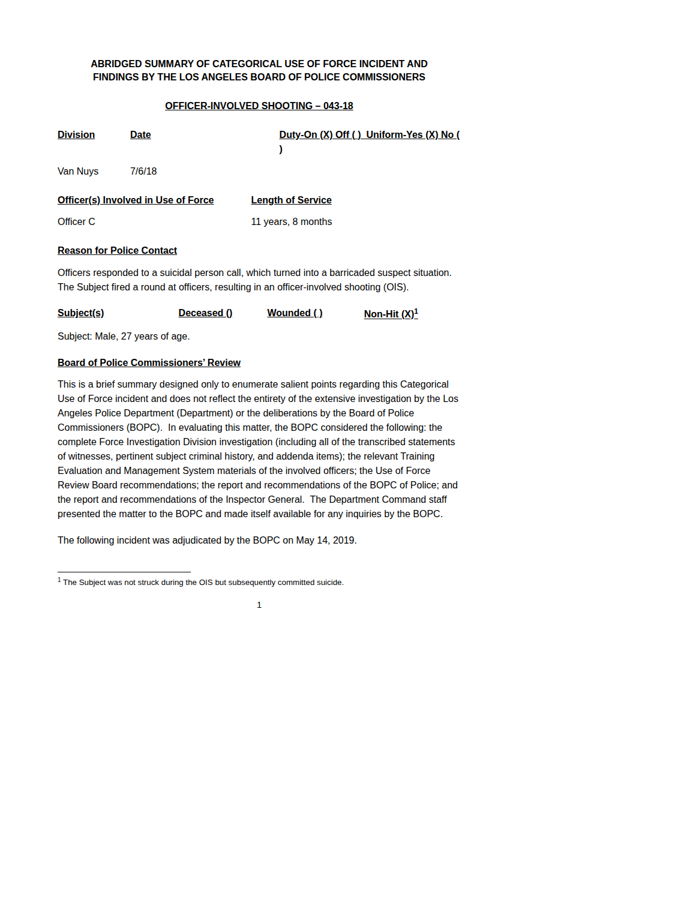ABRIDGED SUMMARY OF CATEGORICAL USE OF FORCE INCIDENT AND
FINDINGS BY THE LOS ANGELES BOARD OF POLICE COMMISSIONERS
OFFICER-INVOLVED SHOOTING – 043-18
Division
Date
Duty-On (X) Off ( ) Uniform-Yes (X) No ( )
Van Nuys
7/6/18
Officer(s) Involved in Use of Force
Length of Service
Officer C
11 years, 8 months
Reason for Police Contact
Officers responded to a suicidal person call, which turned into a barricaded suspect situation. The Subject fired a round at officers, resulting in an officer-involved shooting (OIS).
Subject(s)
Deceased ()
Wounded ( )
Non-Hit (X)1
Subject: Male, 27 years of age.
Board of Police Commissioners’ Review
This is a brief summary designed only to enumerate salient points regarding this Categorical Use of Force incident and does not reflect the entirety of the extensive investigation by the Los Angeles Police Department (Department) or the deliberations by the Board of Police Commissioners (BOPC). In evaluating this matter, the BOPC considered the following: the complete Force Investigation Division investigation (including all of the transcribed statements of witnesses, pertinent subject criminal history, and addenda items); the relevant Training Evaluation and Management System materials of the involved officers; the Use of Force Review Board recommendations; the report and recommendations of the BOPC of Police; and the report and recommendations of the Inspector General. The Department Command staff presented the matter to the BOPC and made itself available for any inquiries by the BOPC.
The following incident was adjudicated by the BOPC on May 14, 2019.
1 The Subject was not struck during the OIS but subsequently committed suicide.
1